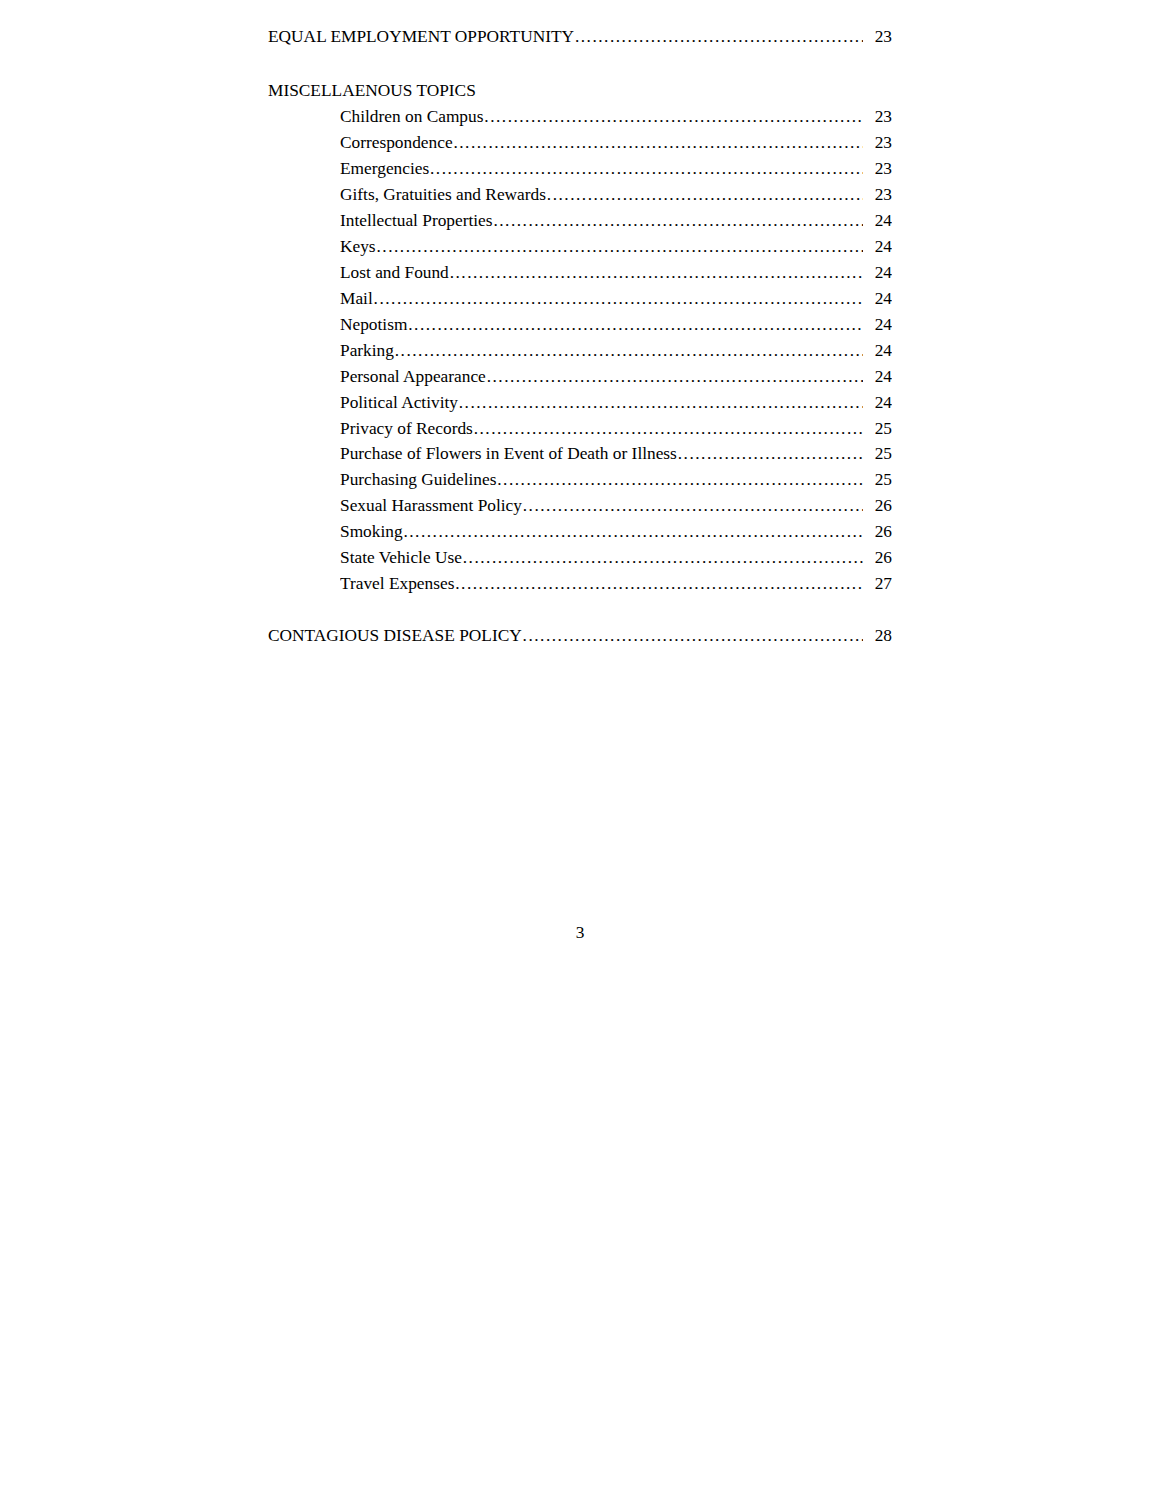EQUAL EMPLOYMENT OPPORTUNITY ........................................................................ 23
MISCELLAENOUS TOPICS
Children on Campus ................................................................................................. 23
Correspondence ..................................................................................................... 23
Emergencies ......................................................................................................... 23
Gifts, Gratuities and Rewards ................................................................................. 23
Intellectual Properties ............................................................................................. 24
Keys ..................................................................................................................... 24
Lost and Found ..................................................................................................... 24
Mail ..................................................................................................................... 24
Nepotism ............................................................................................................. 24
Parking ................................................................................................................. 24
Personal Appearance ............................................................................................... 24
Political Activity ................................................................................................. 24
Privacy of Records ................................................................................................. 25
Purchase of Flowers in Event of Death or Illness ..................................................... 25
Purchasing Guidelines ............................................................................................. 25
Sexual Harassment Policy ....................................................................................... 26
Smoking ............................................................................................................. 26
State Vehicle Use ................................................................................................. 26
Travel Expenses ..................................................................................................... 27
CONTAGIOUS DISEASE POLICY ....................................................................... 28
3